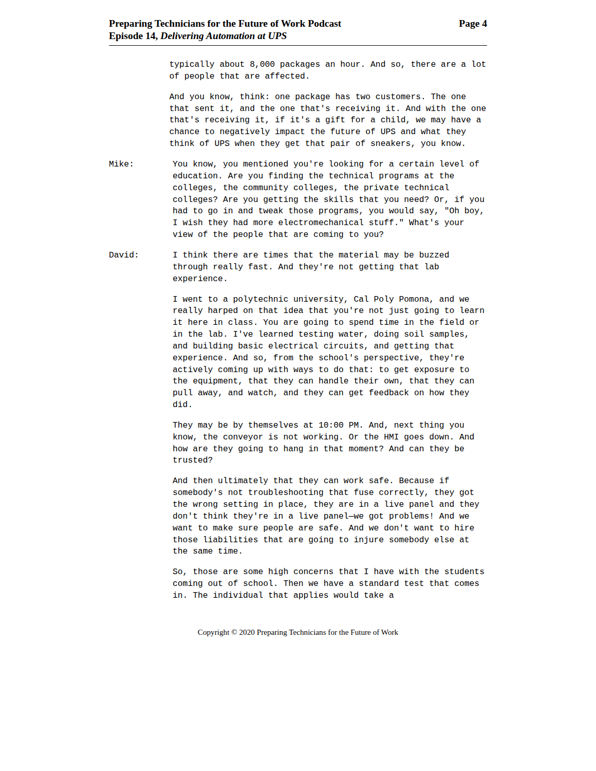Preparing Technicians for the Future of Work Podcast
Episode 14, Delivering Automation at UPS
Page 4
typically about 8,000 packages an hour. And so, there are a lot of people that are affected.
And you know, think: one package has two customers. The one that sent it, and the one that's receiving it. And with the one that's receiving it, if it's a gift for a child, we may have a chance to negatively impact the future of UPS and what they think of UPS when they get that pair of sneakers, you know.
Mike:
You know, you mentioned you're looking for a certain level of education. Are you finding the technical programs at the colleges, the community colleges, the private technical colleges? Are you getting the skills that you need? Or, if you had to go in and tweak those programs, you would say, "Oh boy, I wish they had more electromechanical stuff." What's your view of the people that are coming to you?
David:
I think there are times that the material may be buzzed through really fast. And they're not getting that lab experience.
I went to a polytechnic university, Cal Poly Pomona, and we really harped on that idea that you're not just going to learn it here in class. You are going to spend time in the field or in the lab. I've learned testing water, doing soil samples, and building basic electrical circuits, and getting that experience. And so, from the school's perspective, they're actively coming up with ways to do that: to get exposure to the equipment, that they can handle their own, that they can pull away, and watch, and they can get feedback on how they did.
They may be by themselves at 10:00 PM. And, next thing you know, the conveyor is not working. Or the HMI goes down. And how are they going to hang in that moment? And can they be trusted?
And then ultimately that they can work safe. Because if somebody's not troubleshooting that fuse correctly, they got the wrong setting in place, they are in a live panel and they don't think they're in a live panel—we got problems! And we want to make sure people are safe. And we don't want to hire those liabilities that are going to injure somebody else at the same time.
So, those are some high concerns that I have with the students coming out of school. Then we have a standard test that comes in. The individual that applies would take a
Copyright © 2020 Preparing Technicians for the Future of Work